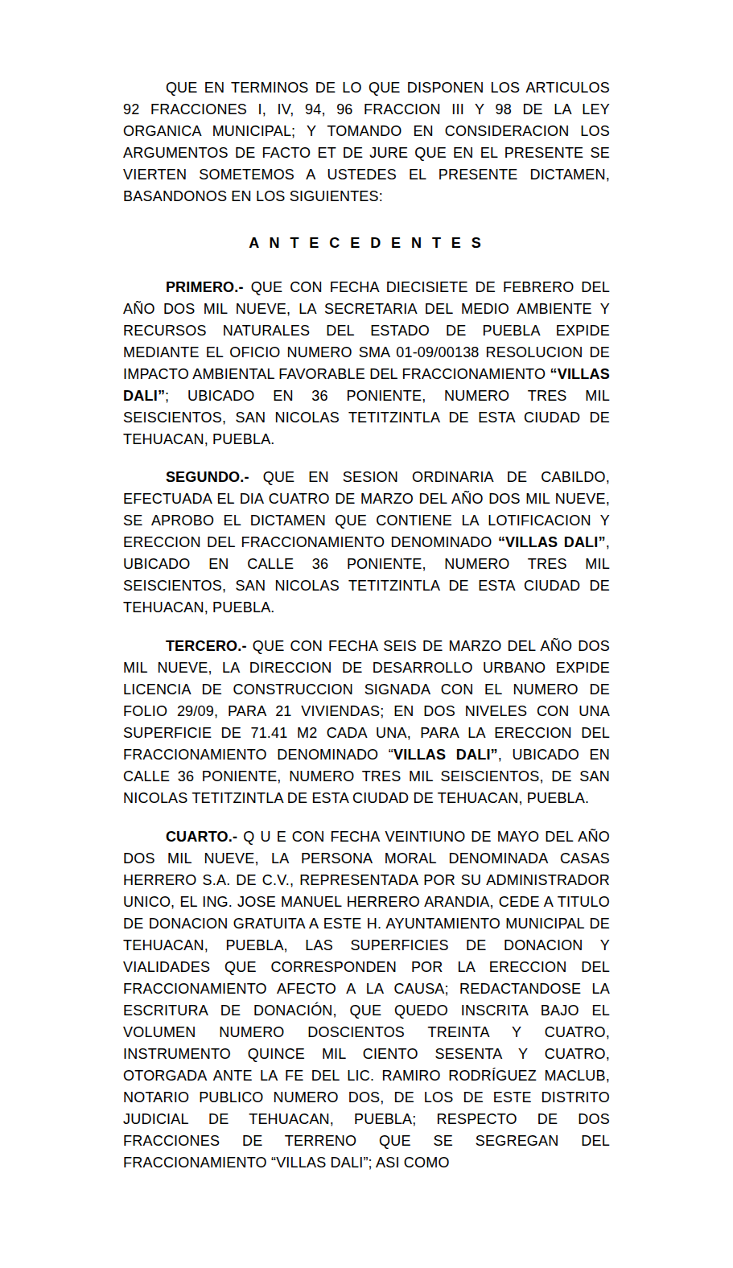QUE EN TERMINOS DE LO QUE DISPONEN LOS ARTICULOS 92 FRACCIONES I, IV, 94, 96 FRACCION III Y 98 DE LA LEY ORGANICA MUNICIPAL; Y TOMANDO EN CONSIDERACION LOS ARGUMENTOS DE FACTO ET DE JURE QUE EN EL PRESENTE SE VIERTEN SOMETEMOS A USTEDES EL PRESENTE DICTAMEN, BASANDONOS EN LOS SIGUIENTES:
A N T E C E D E N T E S
PRIMERO.- QUE CON FECHA DIECISIETE DE FEBRERO DEL AÑO DOS MIL NUEVE, LA SECRETARIA DEL MEDIO AMBIENTE Y RECURSOS NATURALES DEL ESTADO DE PUEBLA EXPIDE MEDIANTE EL OFICIO NUMERO SMA 01-09/00138 RESOLUCION DE IMPACTO AMBIENTAL FAVORABLE DEL FRACCIONAMIENTO “VILLAS DALI”; UBICADO EN 36 PONIENTE, NUMERO TRES MIL SEISCIENTOS, SAN NICOLAS TETITZINTLA DE ESTA CIUDAD DE TEHUACAN, PUEBLA.
SEGUNDO.- QUE EN SESION ORDINARIA DE CABILDO, EFECTUADA EL DIA CUATRO DE MARZO DEL AÑO DOS MIL NUEVE, SE APROBO EL DICTAMEN QUE CONTIENE LA LOTIFICACION Y ERECCION DEL FRACCIONAMIENTO DENOMINADO “VILLAS DALI”, UBICADO EN CALLE 36 PONIENTE, NUMERO TRES MIL SEISCIENTOS, SAN NICOLAS TETITZINTLA DE ESTA CIUDAD DE TEHUACAN, PUEBLA.
TERCERO.- QUE CON FECHA SEIS DE MARZO DEL AÑO DOS MIL NUEVE, LA DIRECCION DE DESARROLLO URBANO EXPIDE LICENCIA DE CONSTRUCCION SIGNADA CON EL NUMERO DE FOLIO 29/09, PARA 21 VIVIENDAS; EN DOS NIVELES CON UNA SUPERFICIE DE 71.41 m2 CADA UNA, PARA LA ERECCION DEL FRACCIONAMIENTO DENOMINADO “VILLAS DALI”, UBICADO EN CALLE 36 PONIENTE, NUMERO TRES MIL SEISCIENTOS, DE SAN NICOLAS TETITZINTLA DE ESTA CIUDAD DE TEHUACAN, PUEBLA.
CUARTO.- Q U E CON FECHA VEINTIUNO DE MAYO DEL AÑO DOS MIL NUEVE, LA PERSONA MORAL DENOMINADA CASAS HERRERO S.A. DE C.V., REPRESENTADA POR SU ADMINISTRADOR UNICO, EL ING. JOSE MANUEL HERRERO ARANDIA, CEDE A TITULO DE DONACION GRATUITA A ESTE H. AYUNTAMIENTO MUNICIPAL DE TEHUACAN, PUEBLA, LAS SUPERFICIES DE DONACION Y VIALIDADES QUE CORRESPONDEN POR LA ERECCION DEL FRACCIONAMIENTO AFECTO A LA CAUSA; REDACTANDOSE LA ESCRITURA DE DONACIÓN, QUE QUEDO INSCRITA BAJO EL VOLUMEN NUMERO DOSCIENTOS TREINTA Y CUATRO, INSTRUMENTO QUINCE MIL CIENTO SESENTA Y CUATRO, OTORGADA ANTE LA FE DEL LIC. RAMIRO RODRÍGUEZ MACLUB, NOTARIO PUBLICO NUMERO DOS, DE LOS DE ESTE DISTRITO JUDICIAL DE TEHUACAN, PUEBLA; RESPECTO DE DOS FRACCIONES DE TERRENO QUE SE SEGREGAN DEL FRACCIONAMIENTO “VILLAS DALI”; ASI COMO